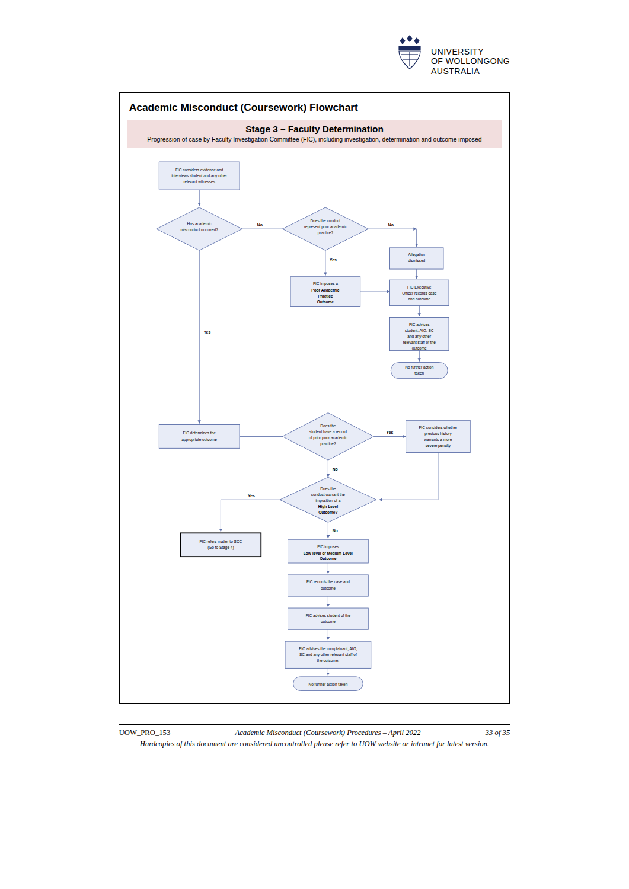UNIVERSITY
OF WOLLONGONG
AUSTRALIA
Academic Misconduct (Coursework) Flowchart
Stage 3 – Faculty Determination
Progression of case by Faculty Investigation Committee (FIC), including investigation, determination and outcome imposed
FIC considers evidence and interviews student and any other relevant witnesses Has academic misconduct occurred? No Does the conduct represent poor academic practice? No Allegation dismissed Yes FIC imposes a Poor Academic Practice Outcome FIC Executive Officer records case and outcome FIC advises student, AIO, SC and any other relevant staff of the outcome No further action taken Yes FIC determines the appropriate outcome Does the student have a record of prior poor academic practice? Yes FIC considers whether previous history warrants a more severe penalty No Does the conduct warrant the imposition of a High-Level Outcome? Yes FIC refers matter to SCC (Go to Stage 4) No FIC imposes Low-level or Medium-Level Outcome FIC records the case and outcome FIC advises student of the outcome FIC advises the complainant, AIO, SC and any other relevant staff of the outcome. No further action taken
UOW_PRO_153 Academic Misconduct (Coursework) Procedures – April 2022 33 of 35
Hardcopies of this document are considered uncontrolled please refer to UOW website or intranet for latest version.